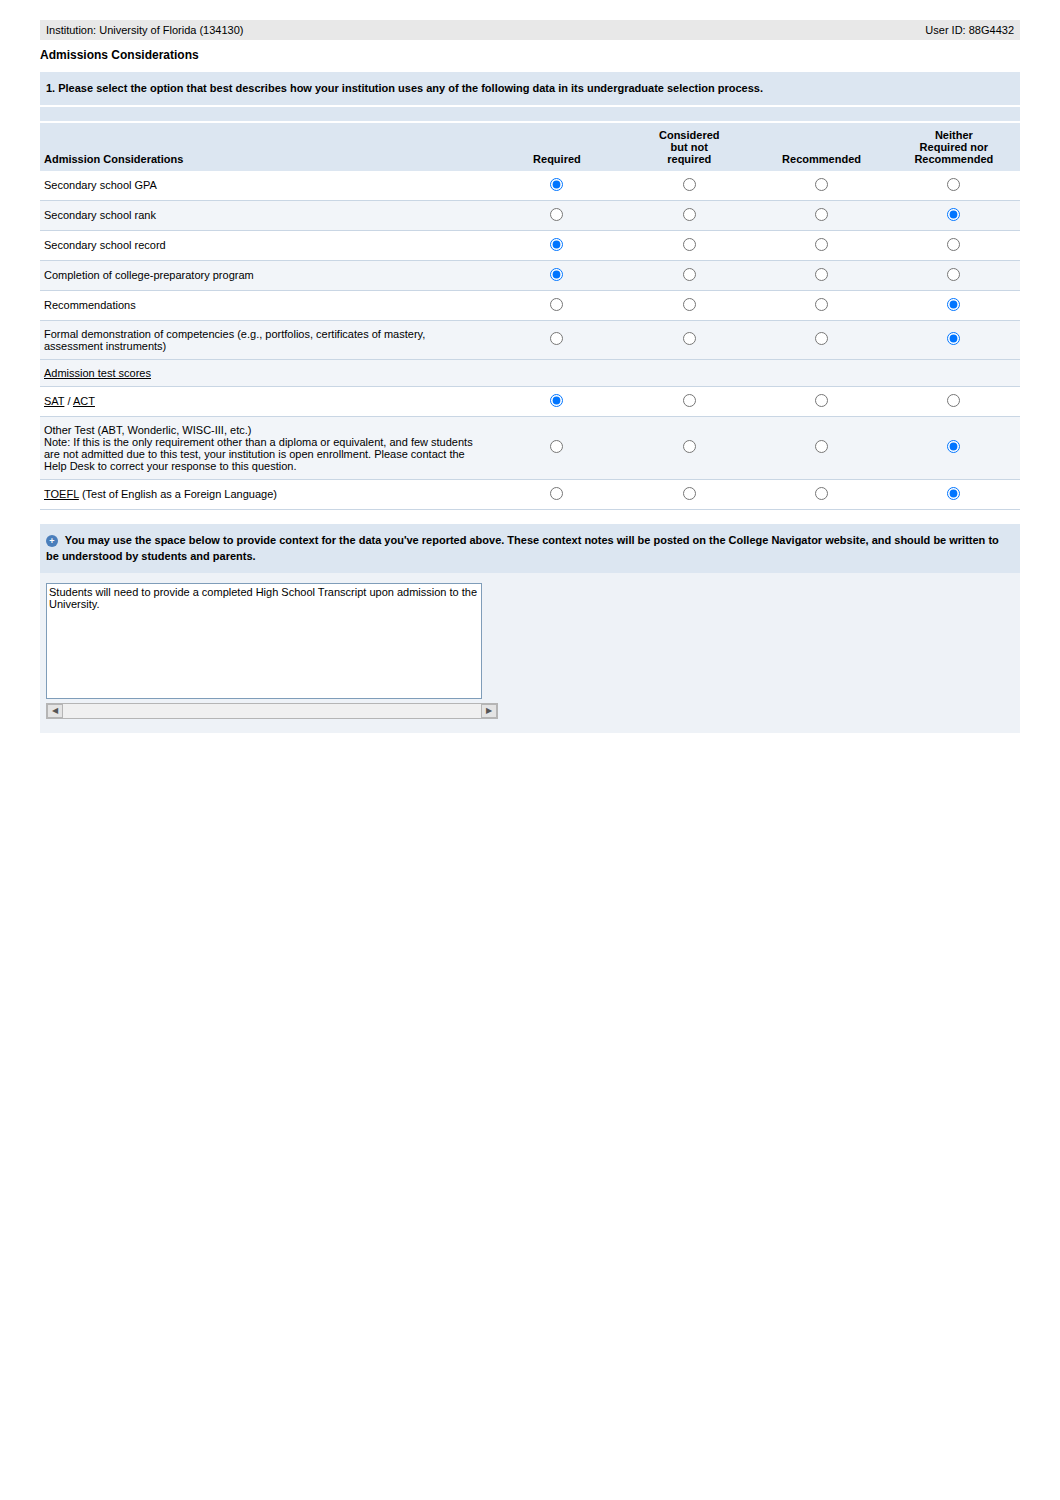Institution: University of Florida (134130) User ID: 88G4432
Admissions Considerations
1. Please select the option that best describes how your institution uses any of the following data in its undergraduate selection process.
| Admission Considerations | Required | Considered but not required | Recommended | Neither Required nor Recommended |
| --- | --- | --- | --- | --- |
| Secondary school GPA | | | | |
| Secondary school rank | | | | |
| Secondary school record | | | | |
| Completion of college-preparatory program | | | | |
| Recommendations | | | | |
| Formal demonstration of competencies (e.g., portfolios, certificates of mastery, assessment instruments) | | | | |
| Admission test scores | | | | |
| SAT / ACT | | | | |
| Other Test (ABT, Wonderlic, WISC-III, etc.) Note: If this is the only requirement other than a diploma or equivalent, and few students are not admitted due to this test, your institution is open enrollment. Please contact the Help Desk to correct your response to this question. | | | | |
| TOEFL (Test of English as a Foreign Language) | | | | |
+ You may use the space below to provide context for the data you've reported above. These context notes will be posted on the College Navigator website, and should be written to be understood by students and parents.
Students will need to provide a completed High School Transcript upon admission to the University.
◀
▶